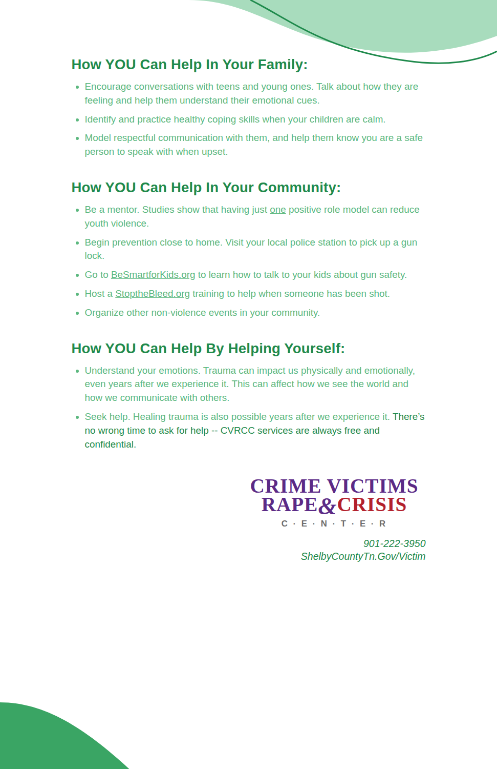How YOU Can Help In Your Family:
Encourage conversations with teens and young ones. Talk about how they are feeling and help them understand their emotional cues.
Identify and practice healthy coping skills when your children are calm.
Model respectful communication with them, and help them know you are a safe person to speak with when upset.
How YOU Can Help In Your Community:
Be a mentor. Studies show that having just one positive role model can reduce youth violence.
Begin prevention close to home. Visit your local police station to pick up a gun lock.
Go to BeSmartforKids.org to learn how to talk to your kids about gun safety.
Host a StoptheBleed.org training to help when someone has been shot.
Organize other non-violence events in your community.
How YOU Can Help By Helping Yourself:
Understand your emotions. Trauma can impact us physically and emotionally, even years after we experience it. This can affect how we see the world and how we communicate with others.
Seek help. Healing trauma is also possible years after we experience it. There’s no wrong time to ask for help -- CVRCC services are always free and confidential.
CRIME VICTIMS RAPE&CRISIS C · E · N · T · E · R
901-222-3950
ShelbyCountyTn.Gov/Victim